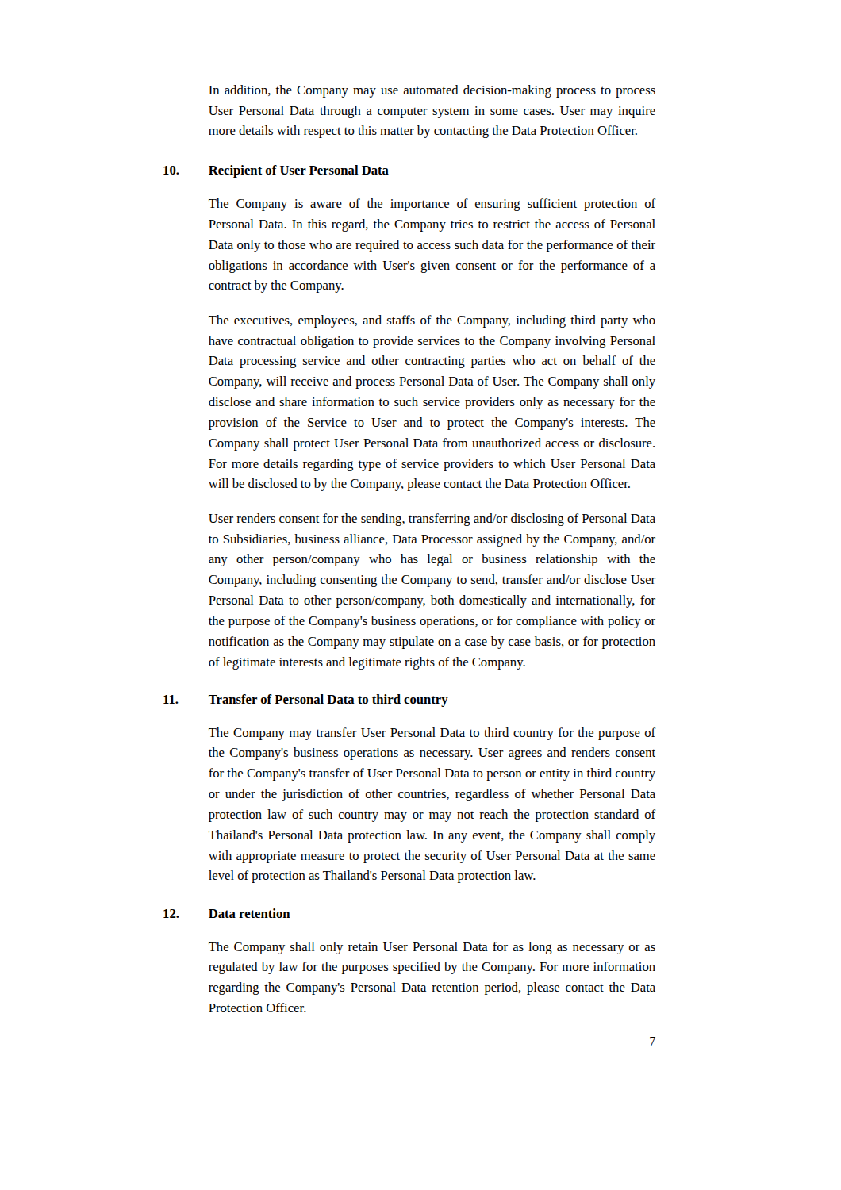In addition, the Company may use automated decision-making process to process User Personal Data through a computer system in some cases. User may inquire more details with respect to this matter by contacting the Data Protection Officer.
10. Recipient of User Personal Data
The Company is aware of the importance of ensuring sufficient protection of Personal Data. In this regard, the Company tries to restrict the access of Personal Data only to those who are required to access such data for the performance of their obligations in accordance with User's given consent or for the performance of a contract by the Company.
The executives, employees, and staffs of the Company, including third party who have contractual obligation to provide services to the Company involving Personal Data processing service and other contracting parties who act on behalf of the Company, will receive and process Personal Data of User. The Company shall only disclose and share information to such service providers only as necessary for the provision of the Service to User and to protect the Company's interests. The Company shall protect User Personal Data from unauthorized access or disclosure. For more details regarding type of service providers to which User Personal Data will be disclosed to by the Company, please contact the Data Protection Officer.
User renders consent for the sending, transferring and/or disclosing of Personal Data to Subsidiaries, business alliance, Data Processor assigned by the Company, and/or any other person/company who has legal or business relationship with the Company, including consenting the Company to send, transfer and/or disclose User Personal Data to other person/company, both domestically and internationally, for the purpose of the Company's business operations, or for compliance with policy or notification as the Company may stipulate on a case by case basis, or for protection of legitimate interests and legitimate rights of the Company.
11. Transfer of Personal Data to third country
The Company may transfer User Personal Data to third country for the purpose of the Company's business operations as necessary. User agrees and renders consent for the Company's transfer of User Personal Data to person or entity in third country or under the jurisdiction of other countries, regardless of whether Personal Data protection law of such country may or may not reach the protection standard of Thailand's Personal Data protection law. In any event, the Company shall comply with appropriate measure to protect the security of User Personal Data at the same level of protection as Thailand's Personal Data protection law.
12. Data retention
The Company shall only retain User Personal Data for as long as necessary or as regulated by law for the purposes specified by the Company. For more information regarding the Company's Personal Data retention period, please contact the Data Protection Officer.
7